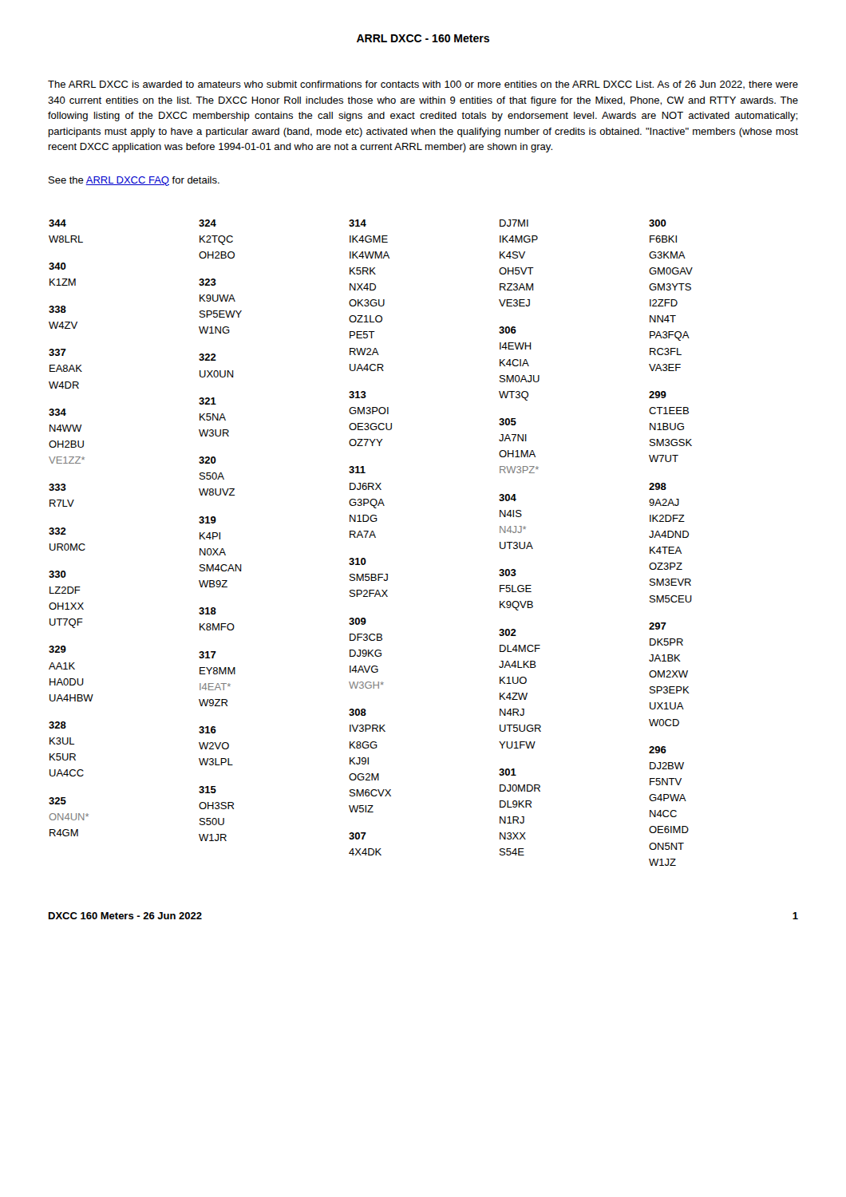ARRL DXCC - 160 Meters
The ARRL DXCC is awarded to amateurs who submit confirmations for contacts with 100 or more entities on the ARRL DXCC List. As of 26 Jun 2022, there were 340 current entities on the list. The DXCC Honor Roll includes those who are within 9 entities of that figure for the Mixed, Phone, CW and RTTY awards. The following listing of the DXCC membership contains the call signs and exact credited totals by endorsement level. Awards are NOT activated automatically; participants must apply to have a particular award (band, mode etc) activated when the qualifying number of credits is obtained. "Inactive" members (whose most recent DXCC application was before 1994-01-01 and who are not a current ARRL member) are shown in gray.
See the ARRL DXCC FAQ for details.
| 344 W8LRL 340 K1ZM 338 W4ZV 337 EA8AK W4DR 334 N4WW OH2BU VE1ZZ* 333 R7LV 332 UR0MC 330 LZ2DF OH1XX UT7QF 329 AA1K HA0DU UA4HBW 328 K3UL K5UR UA4CC 325 ON4UN* R4GM | 324 K2TQC OH2BO 323 K9UWA SP5EWY W1NG 322 UX0UN 321 K5NA W3UR 320 S50A W8UVZ 319 K4PI N0XA SM4CAN WB9Z 318 K8MFO 317 EY8MM I4EAT* W9ZR 316 W2VO W3LPL 315 OH3SR S50U W1JR | 314 IK4GME IK4WMA K5RK NX4D OK3GU OZ1LO PE5T RW2A UA4CR 313 GM3POI OE3GCU OZ7YY 311 DJ6RX G3PQA N1DG RA7A 310 SM5BFJ SP2FAX 309 DF3CB DJ9KG I4AVG W3GH* 308 IV3PRK K8GG KJ9I OG2M SM6CVX W5IZ 307 4X4DK | DJ7MI IK4MGP K4SV OH5VT RZ3AM VE3EJ 306 I4EWH K4CIA SM0AJU WT3Q 305 JA7NI OH1MA RW3PZ* 304 N4IS N4JJ* UT3UA 303 F5LGE K9QVB 302 DL4MCF JA4LKB K1UO K4ZW N4RJ UT5UGR YU1FW 301 DJ0MDR DL9KR N1RJ N3XX S54E | 300 F6BKI G3KMA GM0GAV GM3YTS I2ZFD NN4T PA3FQA RC3FL VA3EF 299 CT1EEB N1BUG SM3GSK W7UT 298 9A2AJ IK2DFZ JA4DND K4TEA OZ3PZ SM3EVR SM5CEU 297 DK5PR JA1BK OM2XW SP3EPK UX1UA W0CD 296 DJ2BW F5NTV G4PWA N4CC OE6IMD ON5NT W1JZ |
DXCC 160 Meters - 26 Jun 2022 1